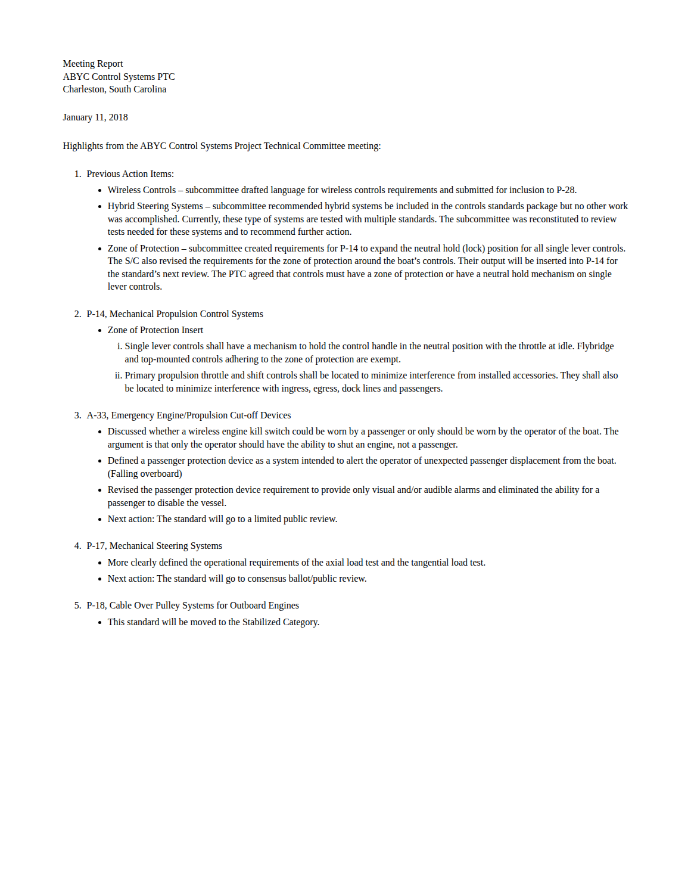Meeting Report
ABYC Control Systems PTC
Charleston, South Carolina
January 11, 2018
Highlights from the ABYC Control Systems Project Technical Committee meeting:
Previous Action Items:
Wireless Controls – subcommittee drafted language for wireless controls requirements and submitted for inclusion to P-28.
Hybrid Steering Systems – subcommittee recommended hybrid systems be included in the controls standards package but no other work was accomplished. Currently, these type of systems are tested with multiple standards. The subcommittee was reconstituted to review tests needed for these systems and to recommend further action.
Zone of Protection – subcommittee created requirements for P-14 to expand the neutral hold (lock) position for all single lever controls. The S/C also revised the requirements for the zone of protection around the boat’s controls. Their output will be inserted into P-14 for the standard’s next review. The PTC agreed that controls must have a zone of protection or have a neutral hold mechanism on single lever controls.
P-14, Mechanical Propulsion Control Systems
Zone of Protection Insert
Single lever controls shall have a mechanism to hold the control handle in the neutral position with the throttle at idle. Flybridge and top-mounted controls adhering to the zone of protection are exempt.
Primary propulsion throttle and shift controls shall be located to minimize interference from installed accessories. They shall also be located to minimize interference with ingress, egress, dock lines and passengers.
A-33, Emergency Engine/Propulsion Cut-off Devices
Discussed whether a wireless engine kill switch could be worn by a passenger or only should be worn by the operator of the boat. The argument is that only the operator should have the ability to shut an engine, not a passenger.
Defined a passenger protection device as a system intended to alert the operator of unexpected passenger displacement from the boat. (Falling overboard)
Revised the passenger protection device requirement to provide only visual and/or audible alarms and eliminated the ability for a passenger to disable the vessel.
Next action: The standard will go to a limited public review.
P-17, Mechanical Steering Systems
More clearly defined the operational requirements of the axial load test and the tangential load test.
Next action: The standard will go to consensus ballot/public review.
P-18, Cable Over Pulley Systems for Outboard Engines
This standard will be moved to the Stabilized Category.